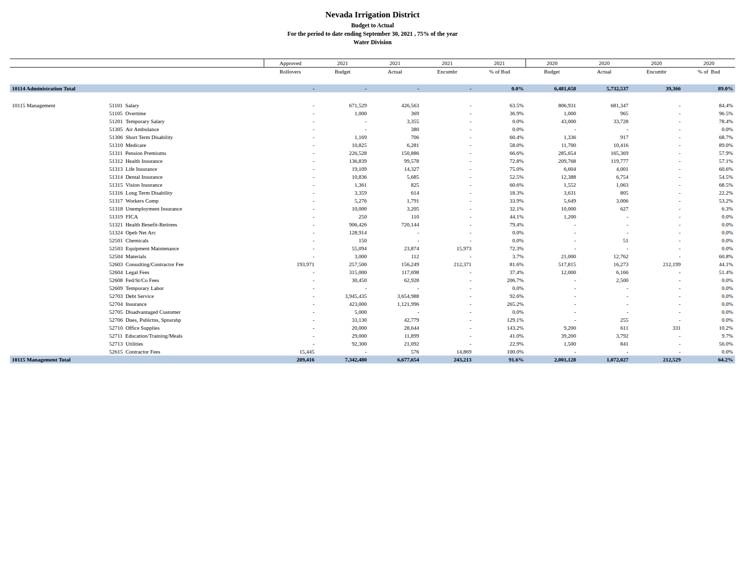Nevada Irrigation District
Budget to Actual
For the period to date ending September 30, 2021 , 75% of the year
Water Division
| | | Approved | 2021 | 2021 | 2021 | 2021 | 2020 | 2020 | 2020 | 2020 |
| --- | --- | --- | --- | --- | --- | --- | --- | --- | --- | --- |
| | | Rollovers | Budget | Actual | Encumbr | % of Bud | Budget | Actual | Encumbr | % of Bud |
| 10114 Administration Total | | - | - | - | - | 0.0% | 6,481,658 | 5,732,537 | 39,366 | 89.0% |
| 10115 Management | 51101 Salary | - | 671,529 | 426,563 | - | 63.5% | 806,931 | 681,347 | - | 84.4% |
| | 51105 Overtime | - | 1,000 | 369 | - | 36.9% | 1,000 | 965 | - | 96.5% |
| | 51201 Temporary Salary | - | - | 3,355 | - | 0.0% | 43,000 | 33,728 | - | 78.4% |
| | 51305 Air Ambulance | - | - | 380 | - | 0.0% | - | - | - | 0.0% |
| | 51306 Short Term Disability | - | 1,169 | 706 | - | 60.4% | 1,336 | 917 | - | 68.7% |
| | 51310 Medicare | - | 10,825 | 6,281 | - | 58.0% | 11,700 | 10,416 | - | 89.0% |
| | 51311 Pension Premiums | - | 226,528 | 150,886 | - | 66.6% | 285,654 | 165,369 | - | 57.9% |
| | 51312 Health Insurance | - | 136,839 | 99,578 | - | 72.8% | 209,768 | 119,777 | - | 57.1% |
| | 51313 Life Insurance | - | 19,109 | 14,327 | - | 75.0% | 6,604 | 4,001 | - | 60.6% |
| | 51314 Dental Insurance | - | 10,836 | 5,685 | - | 52.5% | 12,388 | 6,754 | - | 54.5% |
| | 51315 Vision Insurance | - | 1,361 | 825 | - | 60.6% | 1,552 | 1,063 | - | 68.5% |
| | 51316 Long Term Disability | - | 3,359 | 614 | - | 18.3% | 3,631 | 805 | - | 22.2% |
| | 51317 Workers Comp | - | 5,276 | 1,791 | - | 33.9% | 5,649 | 3,006 | - | 53.2% |
| | 51318 Unemployment Insurance | - | 10,000 | 3,205 | - | 32.1% | 10,000 | 627 | - | 6.3% |
| | 51319 FICA | - | 250 | 110 | - | 44.1% | 1,200 | - | - | 0.0% |
| | 51321 Health Benefit-Retirees | - | 906,426 | 720,144 | - | 79.4% | - | - | - | 0.0% |
| | 51324 Opeb Net Arc | - | 128,914 | - | - | 0.0% | - | - | - | 0.0% |
| | 52501 Chemicals | - | 150 | - | - | 0.0% | - | 51 | - | 0.0% |
| | 52503 Equipment Maintenance | - | 55,094 | 23,874 | 15,973 | 72.3% | - | - | - | 0.0% |
| | 52504 Materials | - | 3,000 | 112 | - | 3.7% | 21,000 | 12,762 | - | 60.8% |
| | 52603 Consulting/Contractor Fee | 193,971 | 257,500 | 156,249 | 212,371 | 81.6% | 517,815 | 16,273 | 212,199 | 44.1% |
| | 52604 Legal Fees | - | 315,000 | 117,698 | - | 37.4% | 12,000 | 6,166 | - | 51.4% |
| | 52608 Fed/St/Co Fees | - | 30,450 | 62,928 | - | 206.7% | - | 2,500 | - | 0.0% |
| | 52609 Temporary Labor | - | - | - | - | 0.0% | - | - | - | 0.0% |
| | 52703 Debt Service | - | 3,945,435 | 3,654,988 | - | 92.6% | - | - | - | 0.0% |
| | 52704 Insurance | - | 423,000 | 1,121,996 | - | 265.2% | - | - | - | 0.0% |
| | 52705 Disadvantaged Customer | - | 5,000 | - | - | 0.0% | - | - | - | 0.0% |
| | 52706 Dues, Publctns, Spnsrshp | - | 33,130 | 42,779 | - | 129.1% | - | 255 | - | 0.0% |
| | 52710 Office Supplies | - | 20,000 | 28,644 | - | 143.2% | 9,200 | 611 | 331 | 10.2% |
| | 52711 Education/Training/Meals | - | 29,000 | 11,899 | - | 41.0% | 39,200 | 3,792 | - | 9.7% |
| | 52713 Utilities | - | 92,300 | 21,092 | - | 22.9% | 1,500 | 841 | - | 56.0% |
| | 52615 Contractor Fees | 15,445 | - | 576 | 14,869 | 100.0% | - | - | - | 0.0% |
| 10115 Management Total | | 209,416 | 7,342,480 | 6,677,654 | 243,213 | 91.6% | 2,001,128 | 1,072,027 | 212,529 | 64.2% |